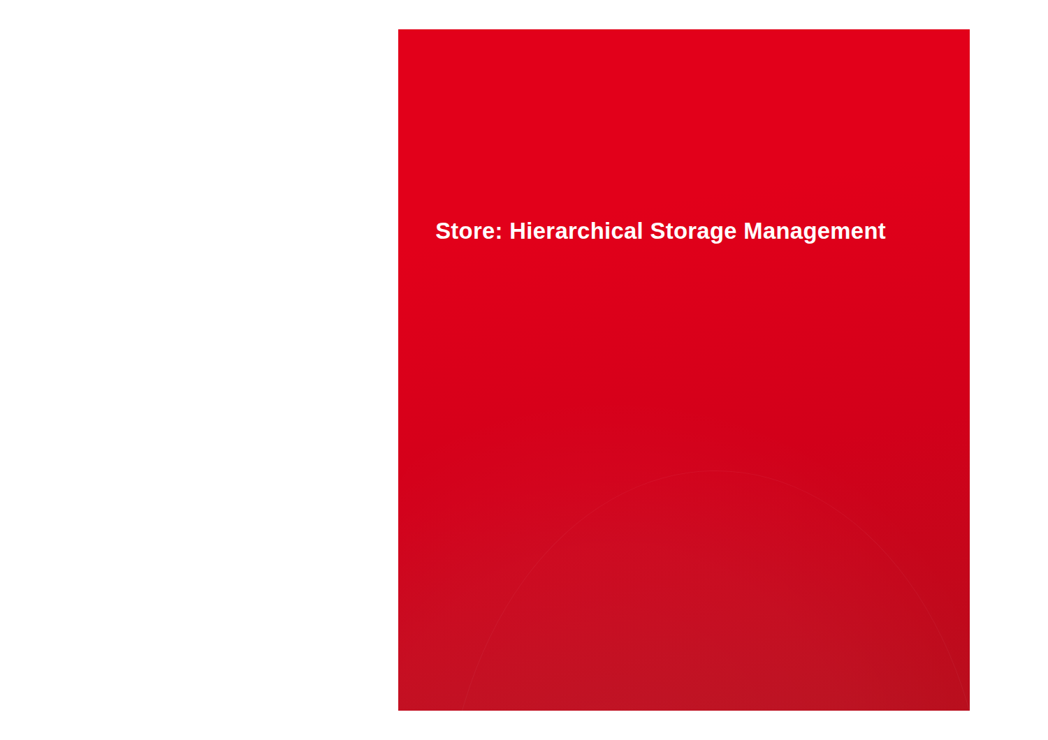Store: Hierarchical Storage Management